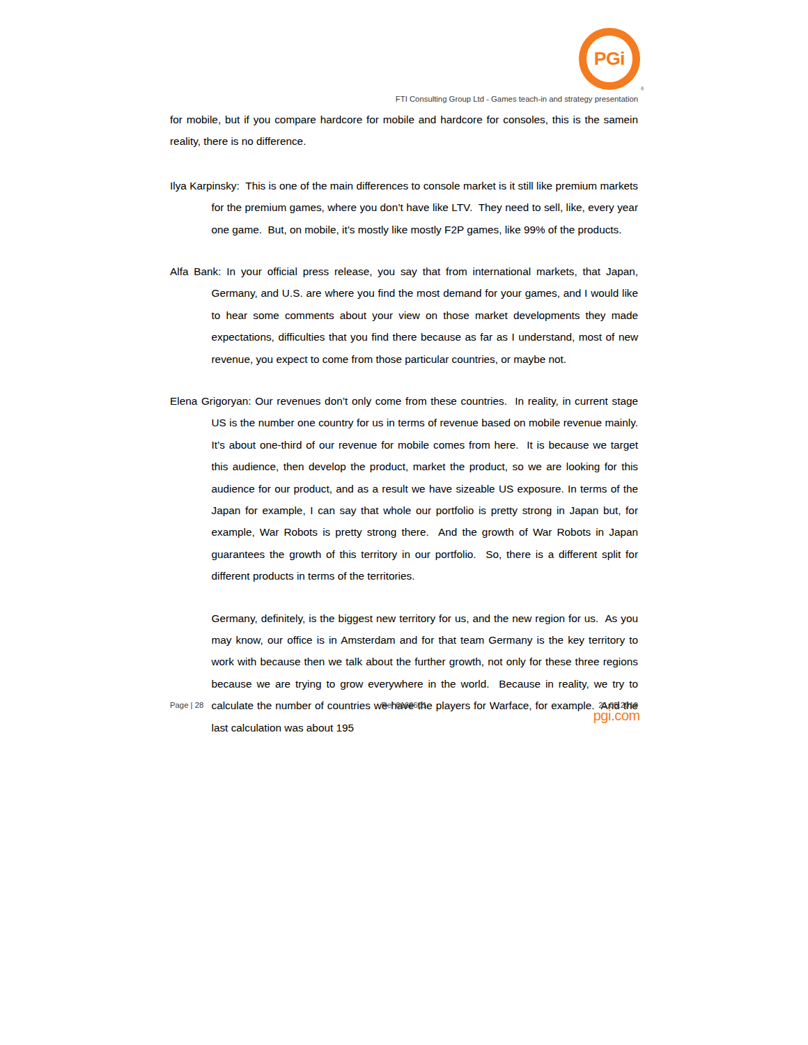PGi
®
FTI Consulting Group Ltd - Games teach-in and strategy presentation
for mobile, but if you compare hardcore for mobile and hardcore for consoles, this is the samein reality, there is no difference.
Ilya Karpinsky: This is one of the main differences to console market is it still like premium markets for the premium games, where you don’t have like LTV. They need to sell, like, every year one game. But, on mobile, it’s mostly like mostly F2P games, like 99% of the products.
Alfa Bank: In your official press release, you say that from international markets, that Japan, Germany, and U.S. are where you find the most demand for your games, and I would like to hear some comments about your view on those market developments they made expectations, difficulties that you find there because as far as I understand, most of new revenue, you expect to come from those particular countries, or maybe not.
Elena Grigoryan: Our revenues don’t only come from these countries. In reality, in current stage US is the number one country for us in terms of revenue based on mobile revenue mainly. It’s about one-third of our revenue for mobile comes from here. It is because we target this audience, then develop the product, market the product, so we are looking for this audience for our product, and as a result we have sizeable US exposure. In terms of the Japan for example, I can say that whole our portfolio is pretty strong in Japan but, for example, War Robots is pretty strong there. And the growth of War Robots in Japan guarantees the growth of this territory in our portfolio. So, there is a different split for different products in terms of the territories. Germany, definitely, is the biggest new territory for us, and the new region for us. As you may know, our office is in Amsterdam and for that team Germany is the key territory to work with because then we talk about the further growth, not only for these three regions because we are trying to grow everywhere in the world. Because in reality, we try to calculate the number of countries we have the players for Warface, for example. And the last calculation was about 195
Page | 28 Ref 6169601 21.05.2019
pgi. com